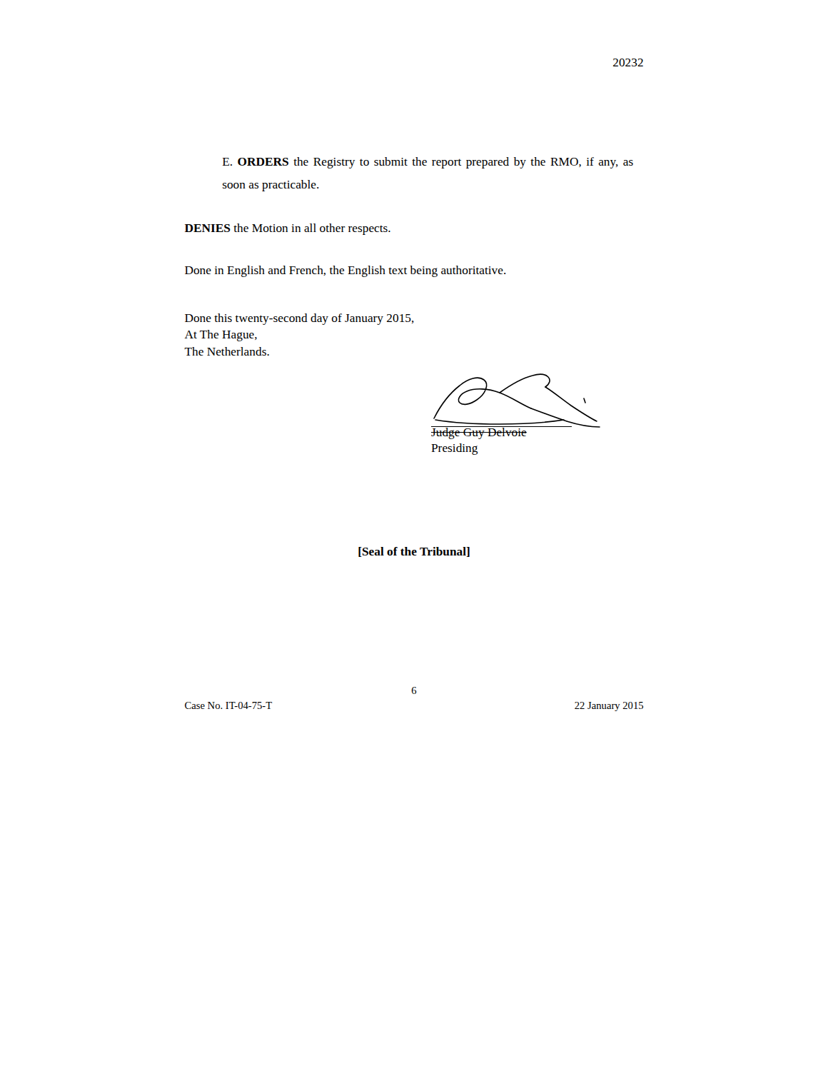20232
E. ORDERS the Registry to submit the report prepared by the RMO, if any, as soon as practicable.
DENIES the Motion in all other respects.
Done in English and French, the English text being authoritative.
Done this twenty-second day of January 2015,
At The Hague,
The Netherlands.
Judge Guy Delvoie
Presiding
[Seal of the Tribunal]
6
Case No. IT-04-75-T 22 January 2015